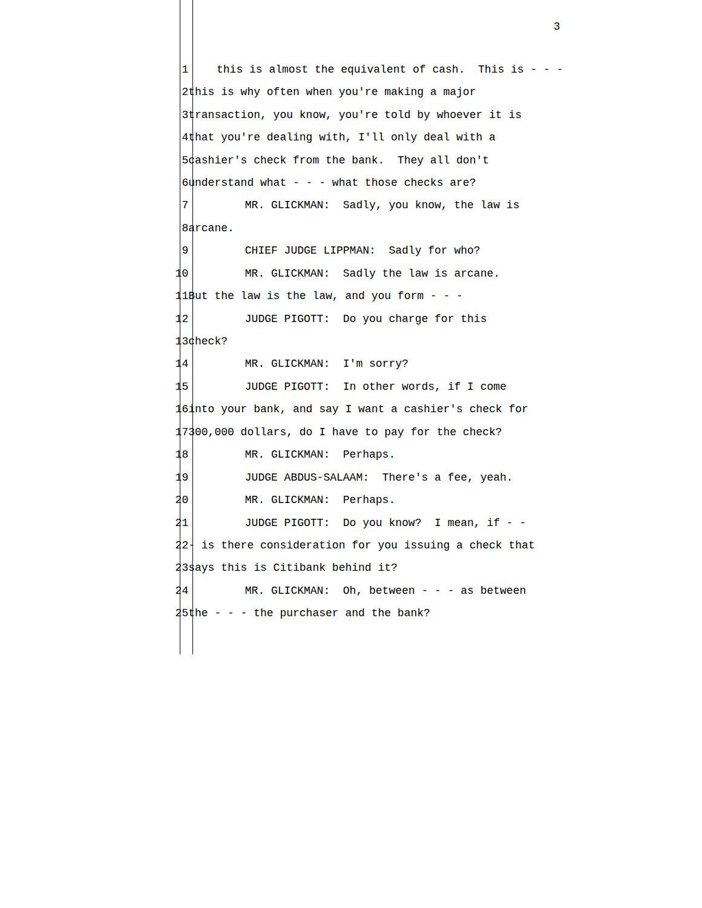3
| 1 | this is almost the equivalent of cash. This is - - - |
| 2 | this is why often when you're making a major |
| 3 | transaction, you know, you're told by whoever it is |
| 4 | that you're dealing with, I'll only deal with a |
| 5 | cashier's check from the bank. They all don't |
| 6 | understand what - - - what those checks are? |
| 7 | MR. GLICKMAN: Sadly, you know, the law is |
| 8 | arcane. |
| 9 | CHIEF JUDGE LIPPMAN: Sadly for who? |
| 10 | MR. GLICKMAN: Sadly the law is arcane. |
| 11 | But the law is the law, and you form - - - |
| 12 | JUDGE PIGOTT: Do you charge for this |
| 13 | check? |
| 14 | MR. GLICKMAN: I'm sorry? |
| 15 | JUDGE PIGOTT: In other words, if I come |
| 16 | into your bank, and say I want a cashier's check for |
| 17 | 300,000 dollars, do I have to pay for the check? |
| 18 | MR. GLICKMAN: Perhaps. |
| 19 | JUDGE ABDUS-SALAAM: There's a fee, yeah. |
| 20 | MR. GLICKMAN: Perhaps. |
| 21 | JUDGE PIGOTT: Do you know? I mean, if - - |
| 22 | - is there consideration for you issuing a check that |
| 23 | says this is Citibank behind it? |
| 24 | MR. GLICKMAN: Oh, between - - - as between |
| 25 | the - - - the purchaser and the bank? |